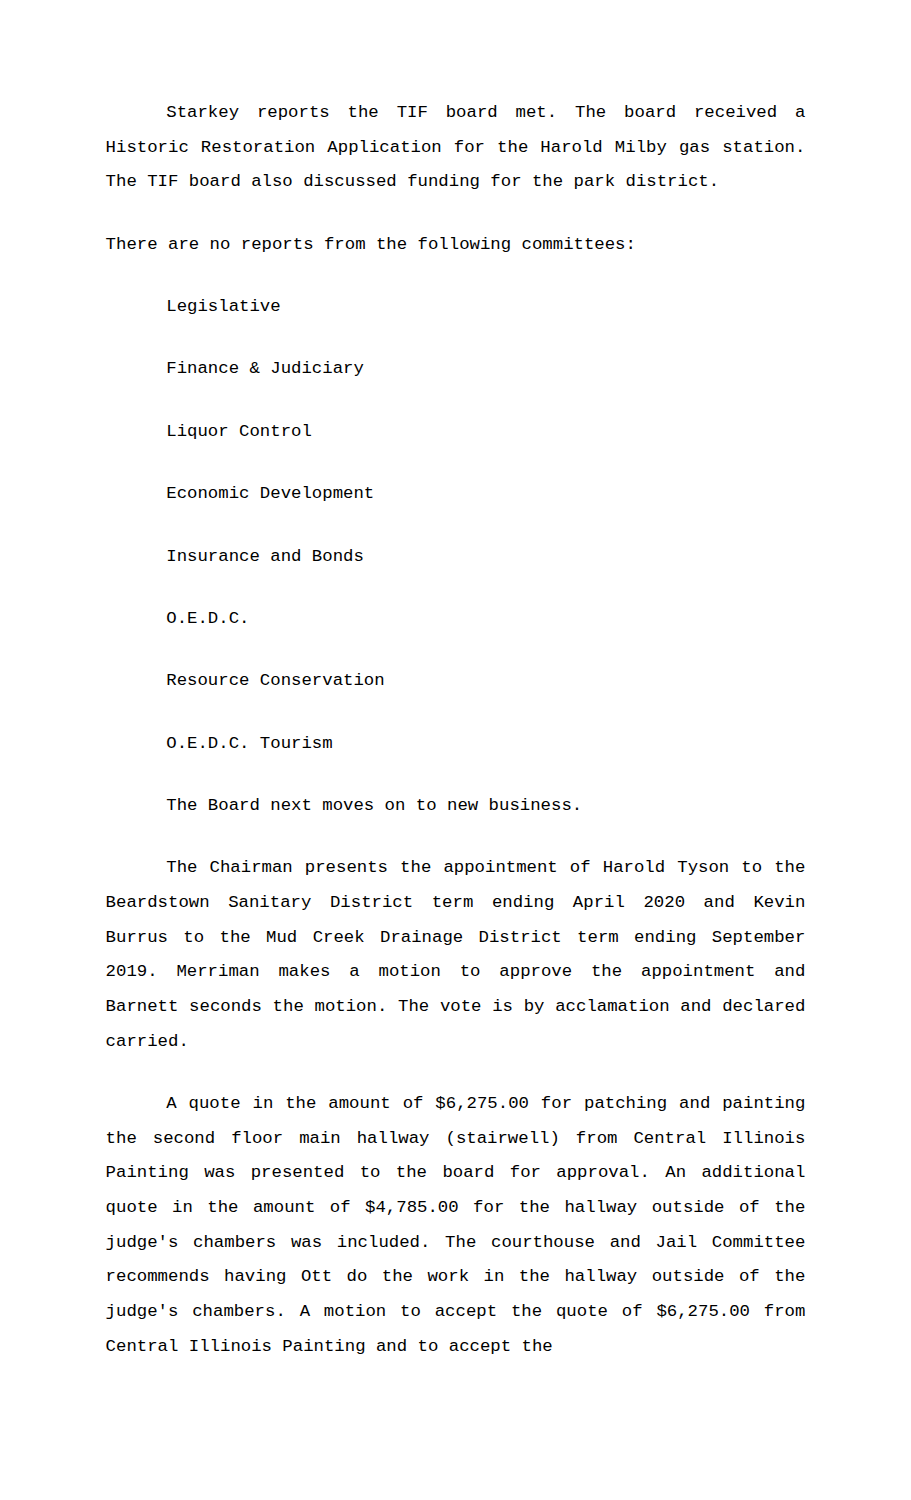Starkey reports the TIF board met. The board received a Historic Restoration Application for the Harold Milby gas station. The TIF board also discussed funding for the park district.
There are no reports from the following committees:
Legislative
Finance & Judiciary
Liquor Control
Economic Development
Insurance and Bonds
O.E.D.C.
Resource Conservation
O.E.D.C. Tourism
The Board next moves on to new business.
The Chairman presents the appointment of Harold Tyson to the Beardstown Sanitary District term ending April 2020 and Kevin Burrus to the Mud Creek Drainage District term ending September 2019. Merriman makes a motion to approve the appointment and Barnett seconds the motion. The vote is by acclamation and declared carried.
A quote in the amount of $6,275.00 for patching and painting the second floor main hallway (stairwell) from Central Illinois Painting was presented to the board for approval. An additional quote in the amount of $4,785.00 for the hallway outside of the judge's chambers was included. The courthouse and Jail Committee recommends having Ott do the work in the hallway outside of the judge's chambers. A motion to accept the quote of $6,275.00 from Central Illinois Painting and to accept the